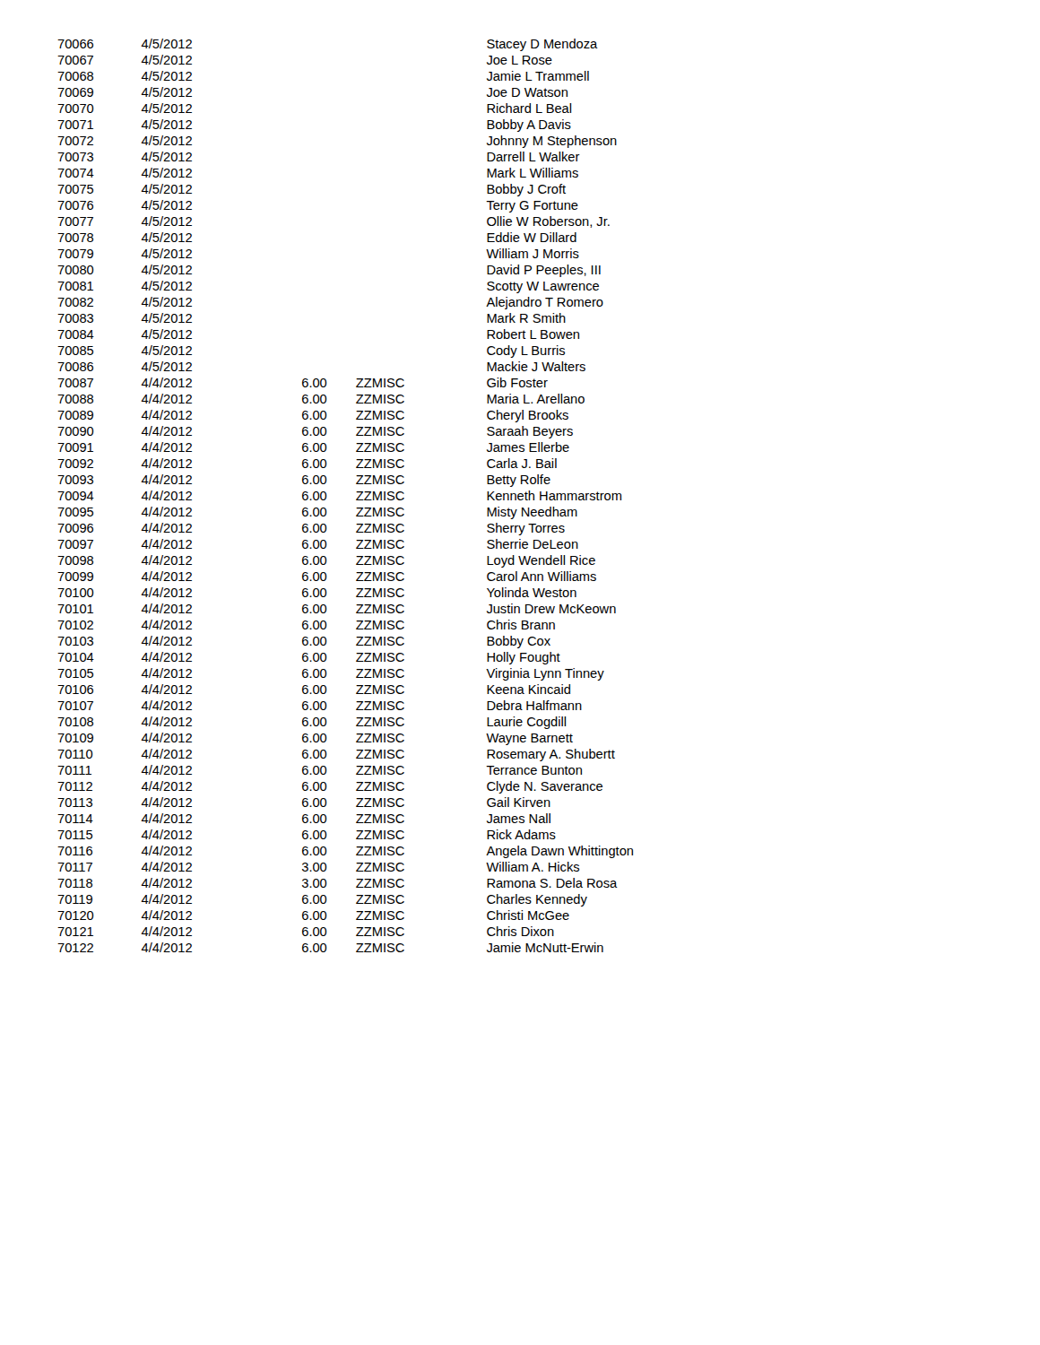| 70066 | 4/5/2012 | | | Stacey D Mendoza |
| 70067 | 4/5/2012 | | | Joe L Rose |
| 70068 | 4/5/2012 | | | Jamie L Trammell |
| 70069 | 4/5/2012 | | | Joe D Watson |
| 70070 | 4/5/2012 | | | Richard L Beal |
| 70071 | 4/5/2012 | | | Bobby A Davis |
| 70072 | 4/5/2012 | | | Johnny M Stephenson |
| 70073 | 4/5/2012 | | | Darrell L Walker |
| 70074 | 4/5/2012 | | | Mark L Williams |
| 70075 | 4/5/2012 | | | Bobby J Croft |
| 70076 | 4/5/2012 | | | Terry G Fortune |
| 70077 | 4/5/2012 | | | Ollie W Roberson, Jr. |
| 70078 | 4/5/2012 | | | Eddie W Dillard |
| 70079 | 4/5/2012 | | | William J Morris |
| 70080 | 4/5/2012 | | | David P Peeples, III |
| 70081 | 4/5/2012 | | | Scotty W Lawrence |
| 70082 | 4/5/2012 | | | Alejandro T Romero |
| 70083 | 4/5/2012 | | | Mark R Smith |
| 70084 | 4/5/2012 | | | Robert L Bowen |
| 70085 | 4/5/2012 | | | Cody L Burris |
| 70086 | 4/5/2012 | | | Mackie J Walters |
| 70087 | 4/4/2012 | 6.00 | ZZMISC | Gib Foster |
| 70088 | 4/4/2012 | 6.00 | ZZMISC | Maria L. Arellano |
| 70089 | 4/4/2012 | 6.00 | ZZMISC | Cheryl Brooks |
| 70090 | 4/4/2012 | 6.00 | ZZMISC | Saraah Beyers |
| 70091 | 4/4/2012 | 6.00 | ZZMISC | James Ellerbe |
| 70092 | 4/4/2012 | 6.00 | ZZMISC | Carla J. Bail |
| 70093 | 4/4/2012 | 6.00 | ZZMISC | Betty Rolfe |
| 70094 | 4/4/2012 | 6.00 | ZZMISC | Kenneth Hammarstrom |
| 70095 | 4/4/2012 | 6.00 | ZZMISC | Misty Needham |
| 70096 | 4/4/2012 | 6.00 | ZZMISC | Sherry Torres |
| 70097 | 4/4/2012 | 6.00 | ZZMISC | Sherrie DeLeon |
| 70098 | 4/4/2012 | 6.00 | ZZMISC | Loyd Wendell Rice |
| 70099 | 4/4/2012 | 6.00 | ZZMISC | Carol Ann Williams |
| 70100 | 4/4/2012 | 6.00 | ZZMISC | Yolinda Weston |
| 70101 | 4/4/2012 | 6.00 | ZZMISC | Justin Drew McKeown |
| 70102 | 4/4/2012 | 6.00 | ZZMISC | Chris Brann |
| 70103 | 4/4/2012 | 6.00 | ZZMISC | Bobby Cox |
| 70104 | 4/4/2012 | 6.00 | ZZMISC | Holly Fought |
| 70105 | 4/4/2012 | 6.00 | ZZMISC | Virginia Lynn Tinney |
| 70106 | 4/4/2012 | 6.00 | ZZMISC | Keena Kincaid |
| 70107 | 4/4/2012 | 6.00 | ZZMISC | Debra Halfmann |
| 70108 | 4/4/2012 | 6.00 | ZZMISC | Laurie Cogdill |
| 70109 | 4/4/2012 | 6.00 | ZZMISC | Wayne Barnett |
| 70110 | 4/4/2012 | 6.00 | ZZMISC | Rosemary A. Shubertt |
| 70111 | 4/4/2012 | 6.00 | ZZMISC | Terrance Bunton |
| 70112 | 4/4/2012 | 6.00 | ZZMISC | Clyde N. Saverance |
| 70113 | 4/4/2012 | 6.00 | ZZMISC | Gail Kirven |
| 70114 | 4/4/2012 | 6.00 | ZZMISC | James Nall |
| 70115 | 4/4/2012 | 6.00 | ZZMISC | Rick Adams |
| 70116 | 4/4/2012 | 6.00 | ZZMISC | Angela Dawn Whittington |
| 70117 | 4/4/2012 | 3.00 | ZZMISC | William A. Hicks |
| 70118 | 4/4/2012 | 3.00 | ZZMISC | Ramona S. Dela Rosa |
| 70119 | 4/4/2012 | 6.00 | ZZMISC | Charles Kennedy |
| 70120 | 4/4/2012 | 6.00 | ZZMISC | Christi McGee |
| 70121 | 4/4/2012 | 6.00 | ZZMISC | Chris Dixon |
| 70122 | 4/4/2012 | 6.00 | ZZMISC | Jamie McNutt-Erwin |